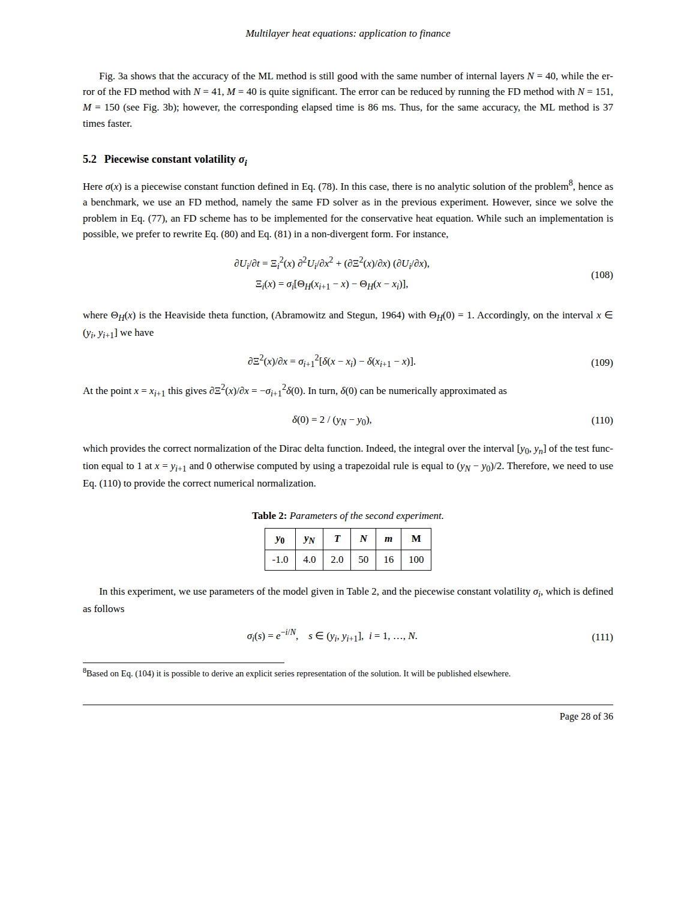Multilayer heat equations: application to finance
Fig. 3a shows that the accuracy of the ML method is still good with the same number of internal layers N = 40, while the error of the FD method with N = 41, M = 40 is quite significant. The error can be reduced by running the FD method with N = 151, M = 150 (see Fig. 3b); however, the corresponding elapsed time is 86 ms. Thus, for the same accuracy, the ML method is 37 times faster.
5.2 Piecewise constant volatility σi
Here σ(x) is a piecewise constant function defined in Eq. (78). In this case, there is no analytic solution of the problem8, hence as a benchmark, we use an FD method, namely the same FD solver as in the previous experiment. However, since we solve the problem in Eq. (77), an FD scheme has to be implemented for the conservative heat equation. While such an implementation is possible, we prefer to rewrite Eq. (80) and Eq. (81) in a non-divergent form. For instance,
∂Ui/∂t = Ξi2(x) ∂2Ui/∂x2 + (∂Ξ2(x)/∂x) (∂Ui/∂x),
Ξi(x) = σi[ΘH(xi+1 − x) − ΘH(x − xi)],
(108)
where ΘH(x) is the Heaviside theta function, (Abramowitz and Stegun, 1964) with ΘH(0) = 1. Accordingly, on the interval x ∈ (yi, yi+1] we have
∂Ξ2(x)/∂x = σi+12[δ(x − xi) − δ(xi+1 − x)].
(109)
At the point x = xi+1 this gives ∂Ξ2(x)/∂x = −σi+12δ(0). In turn, δ(0) can be numerically approximated as
δ(0) = 2 / (yN − y0),
(110)
which provides the correct normalization of the Dirac delta function. Indeed, the integral over the interval [y0, yn] of the test function equal to 1 at x = yi+1 and 0 otherwise computed by using a trapezoidal rule is equal to (yN − y0)/2. Therefore, we need to use Eq. (110) to provide the correct numerical normalization.
Table 2: Parameters of the second experiment.
| y 0 | y N | T | N | m | M |
| --- | --- | --- | --- | --- | --- |
| -1.0 | 4.0 | 2.0 | 50 | 16 | 100 |
In this experiment, we use parameters of the model given in Table 2, and the piecewise constant volatility σi, which is defined as follows
σi(s) = e−i/N, s ∈ (yi, yi+1], i = 1, …, N.
(111)
8Based on Eq. (104) it is possible to derive an explicit series representation of the solution. It will be published elsewhere.
Page 28 of 36